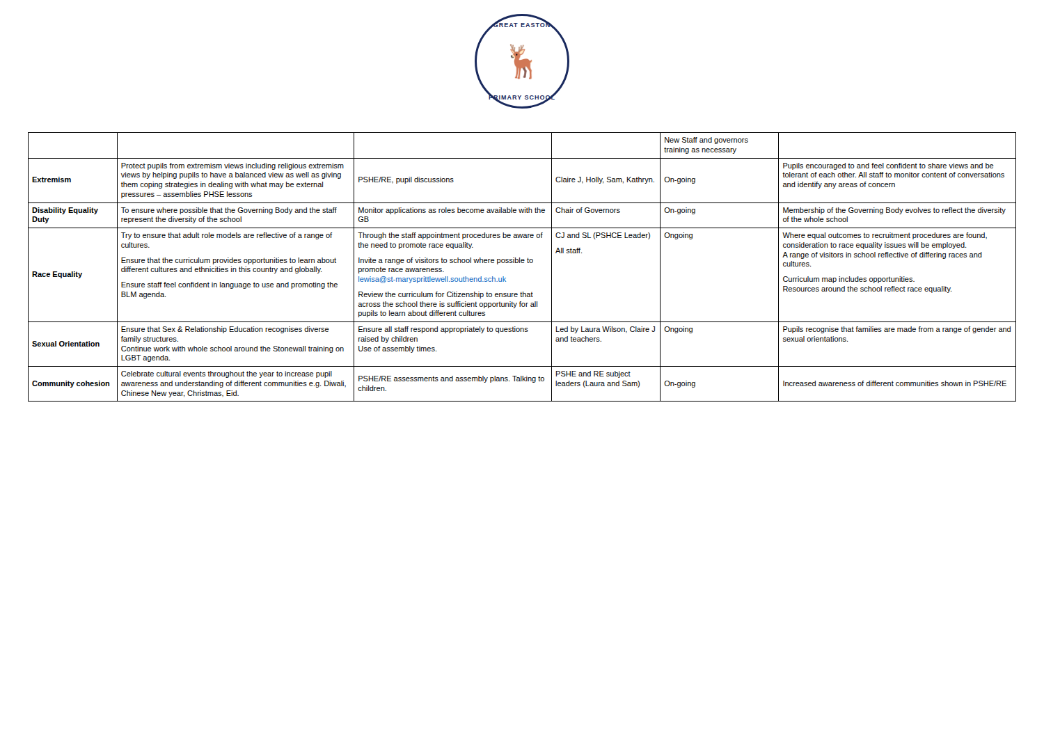GREAT EASTON
🦌
PRIMARY SCHOOL
| | | | | New Staff and governors training as necessary | |
| Extremism | Protect pupils from extremism views including religious extremism views by helping pupils to have a balanced view as well as giving them coping strategies in dealing with what may be external pressures – assemblies PHSE lessons | PSHE/RE, pupil discussions | Claire J, Holly, Sam, Kathryn. | On-going | Pupils encouraged to and feel confident to share views and be tolerant of each other. All staff to monitor content of conversations and identify any areas of concern |
| Disability Equality Duty | To ensure where possible that the Governing Body and the staff represent the diversity of the school | Monitor applications as roles become available with the GB | Chair of Governors | On-going | Membership of the Governing Body evolves to reflect the diversity of the whole school |
| Race Equality | Try to ensure that adult role models are reflective of a range of cultures. Ensure that the curriculum provides opportunities to learn about different cultures and ethnicities in this country and globally. Ensure staff feel confident in language to use and promoting the BLM agenda. | Through the staff appointment procedures be aware of the need to promote race equality. Invite a range of visitors to school where possible to promote race awareness. lewisa@st-marysprittlewell.southend.sch.uk Review the curriculum for Citizenship to ensure that across the school there is sufficient opportunity for all pupils to learn about different cultures | CJ and SL (PSHCE Leader) All staff. | Ongoing | Where equal outcomes to recruitment procedures are found, consideration to race equality issues will be employed. A range of visitors in school reflective of differing races and cultures. Curriculum map includes opportunities. Resources around the school reflect race equality. |
| Sexual Orientation | Ensure that Sex & Relationship Education recognises diverse family structures. Continue work with whole school around the Stonewall training on LGBT agenda. | Ensure all staff respond appropriately to questions raised by children Use of assembly times. | Led by Laura Wilson, Claire J and teachers. | Ongoing | Pupils recognise that families are made from a range of gender and sexual orientations. |
| Community cohesion | Celebrate cultural events throughout the year to increase pupil awareness and understanding of different communities e.g. Diwali, Chinese New year, Christmas, Eid. | PSHE/RE assessments and assembly plans. Talking to children. | PSHE and RE subject leaders (Laura and Sam) | On-going | Increased awareness of different communities shown in PSHE/RE |